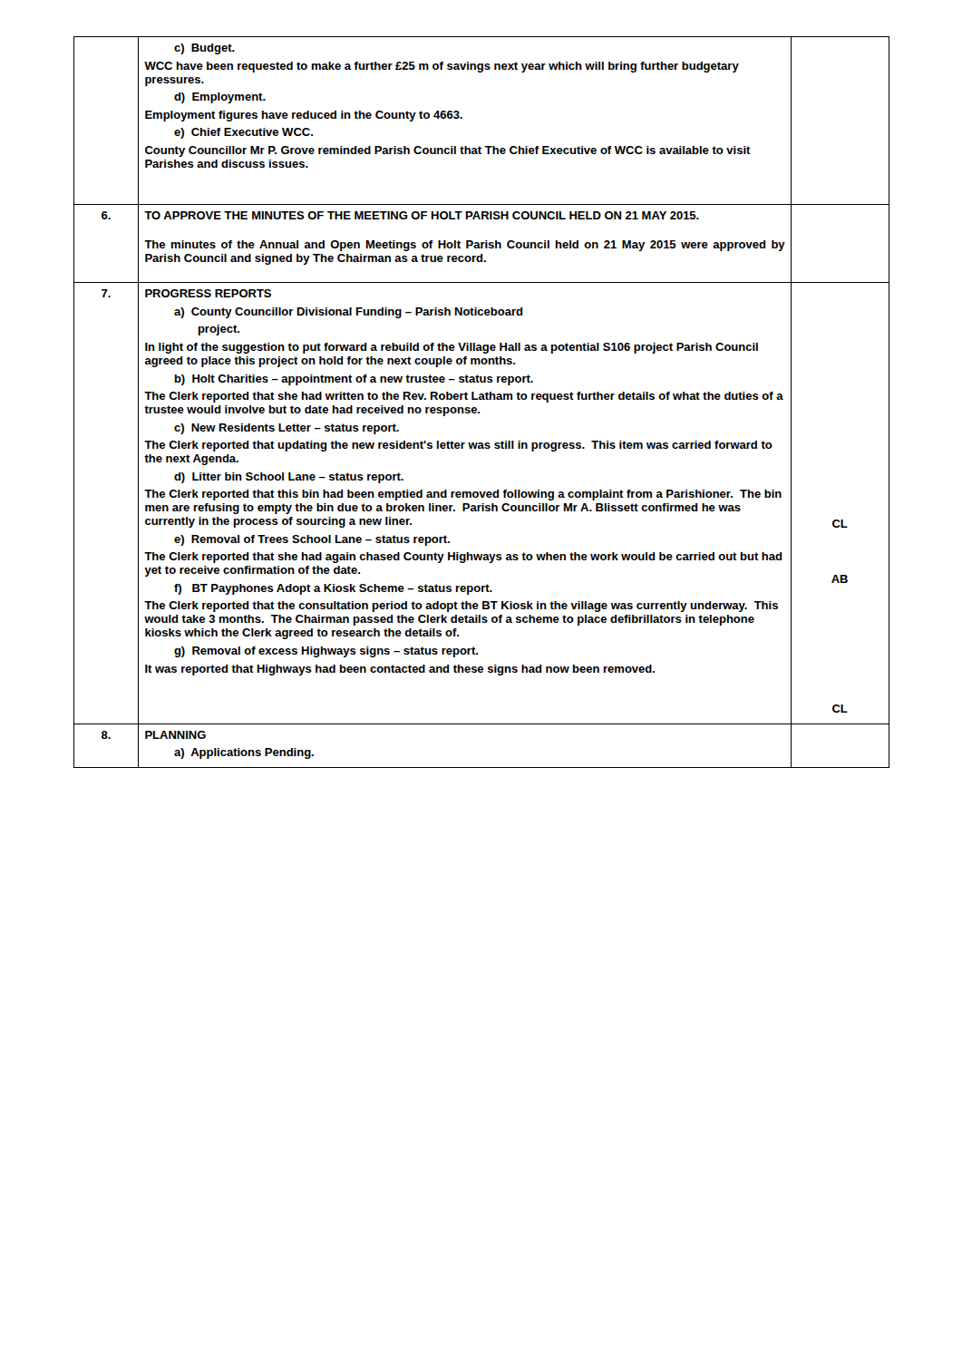| | c) Budget. WCC have been requested to make a further £25 m of savings next year which will bring further budgetary pressures. d) Employment. Employment figures have reduced in the County to 4663. e) Chief Executive WCC. County Councillor Mr P. Grove reminded Parish Council that The Chief Executive of WCC is available to visit Parishes and discuss issues. | |
| 6. | TO APPROVE THE MINUTES OF THE MEETING OF HOLT PARISH COUNCIL HELD ON 21 MAY 2015. The minutes of the Annual and Open Meetings of Holt Parish Council held on 21 May 2015 were approved by Parish Council and signed by The Chairman as a true record. | |
| 7. | PROGRESS REPORTS a) County Councillor Divisional Funding – Parish Noticeboard project. In light of the suggestion to put forward a rebuild of the Village Hall as a potential S106 project Parish Council agreed to place this project on hold for the next couple of months. b) Holt Charities – appointment of a new trustee – status report. The Clerk reported that she had written to the Rev. Robert Latham to request further details of what the duties of a trustee would involve but to date had received no response. c) New Residents Letter – status report. The Clerk reported that updating the new resident's letter was still in progress. This item was carried forward to the next Agenda. d) Litter bin School Lane – status report. The Clerk reported that this bin had been emptied and removed following a complaint from a Parishioner. The bin men are refusing to empty the bin due to a broken liner. Parish Councillor Mr A. Blissett confirmed he was currently in the process of sourcing a new liner. e) Removal of Trees School Lane – status report. The Clerk reported that she had again chased County Highways as to when the work would be carried out but had yet to receive confirmation of the date. f) BT Payphones Adopt a Kiosk Scheme – status report. The Clerk reported that the consultation period to adopt the BT Kiosk in the village was currently underway. This would take 3 months. The Chairman passed the Clerk details of a scheme to place defibrillators in telephone kiosks which the Clerk agreed to research the details of. g) Removal of excess Highways signs – status report. It was reported that Highways had been contacted and these signs had now been removed. | CL AB CL |
| 8. | PLANNING a) Applications Pending. | |